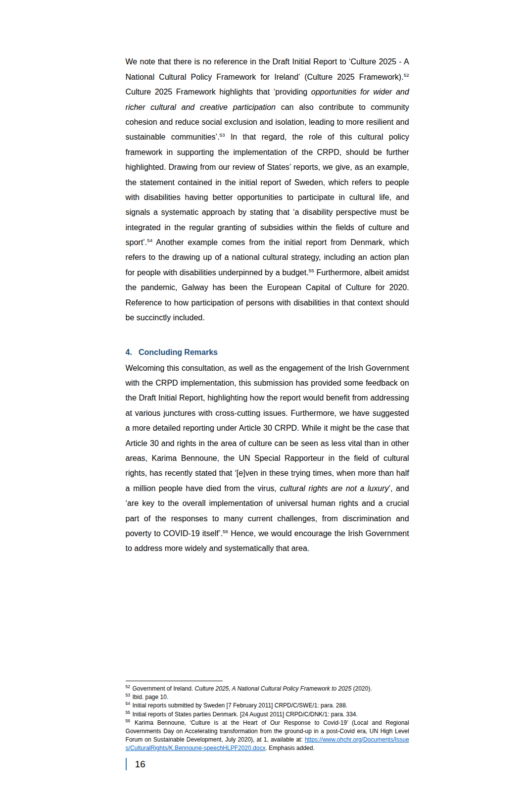We note that there is no reference in the Draft Initial Report to ‘Culture 2025 - A National Cultural Policy Framework for Ireland’ (Culture 2025 Framework).52 Culture 2025 Framework highlights that ‘providing opportunities for wider and richer cultural and creative participation can also contribute to community cohesion and reduce social exclusion and isolation, leading to more resilient and sustainable communities’.53 In that regard, the role of this cultural policy framework in supporting the implementation of the CRPD, should be further highlighted. Drawing from our review of States’ reports, we give, as an example, the statement contained in the initial report of Sweden, which refers to people with disabilities having better opportunities to participate in cultural life, and signals a systematic approach by stating that ‘a disability perspective must be integrated in the regular granting of subsidies within the fields of culture and sport’.54 Another example comes from the initial report from Denmark, which refers to the drawing up of a national cultural strategy, including an action plan for people with disabilities underpinned by a budget.55 Furthermore, albeit amidst the pandemic, Galway has been the European Capital of Culture for 2020. Reference to how participation of persons with disabilities in that context should be succinctly included.
4.
Concluding Remarks
Welcoming this consultation, as well as the engagement of the Irish Government with the CRPD implementation, this submission has provided some feedback on the Draft Initial Report, highlighting how the report would benefit from addressing at various junctures with cross-cutting issues. Furthermore, we have suggested a more detailed reporting under Article 30 CRPD. While it might be the case that Article 30 and rights in the area of culture can be seen as less vital than in other areas, Karima Bennoune, the UN Special Rapporteur in the field of cultural rights, has recently stated that ‘[e]ven in these trying times, when more than half a million people have died from the virus, cultural rights are not a luxury’, and ‘are key to the overall implementation of universal human rights and a crucial part of the responses to many current challenges, from discrimination and poverty to COVID-19 itself’.56 Hence, we would encourage the Irish Government to address more widely and systematically that area.
52 Government of Ireland. Culture 2025, A National Cultural Policy Framework to 2025 (2020).
53 Ibid. page 10.
54 Initial reports submitted by Sweden [7 February 2011] CRPD/C/SWE/1: para. 288.
55 Initial reports of States parties Denmark. [24 August 2011] CRPD/C/DNK/1: para. 334.
56 Karima Bennoune, ‘Culture is at the Heart of Our Response to Covid-19’ (Local and Regional Governments Day on Accelerating transformation from the ground-up in a post-Covid era, UN High Level Forum on Sustainable Development, July 2020), at 1, available at: https://www.ohchr.org/Documents/Issues/CulturalRights/K.Bennoune-speechHLPF2020.docx. Emphasis added.
16